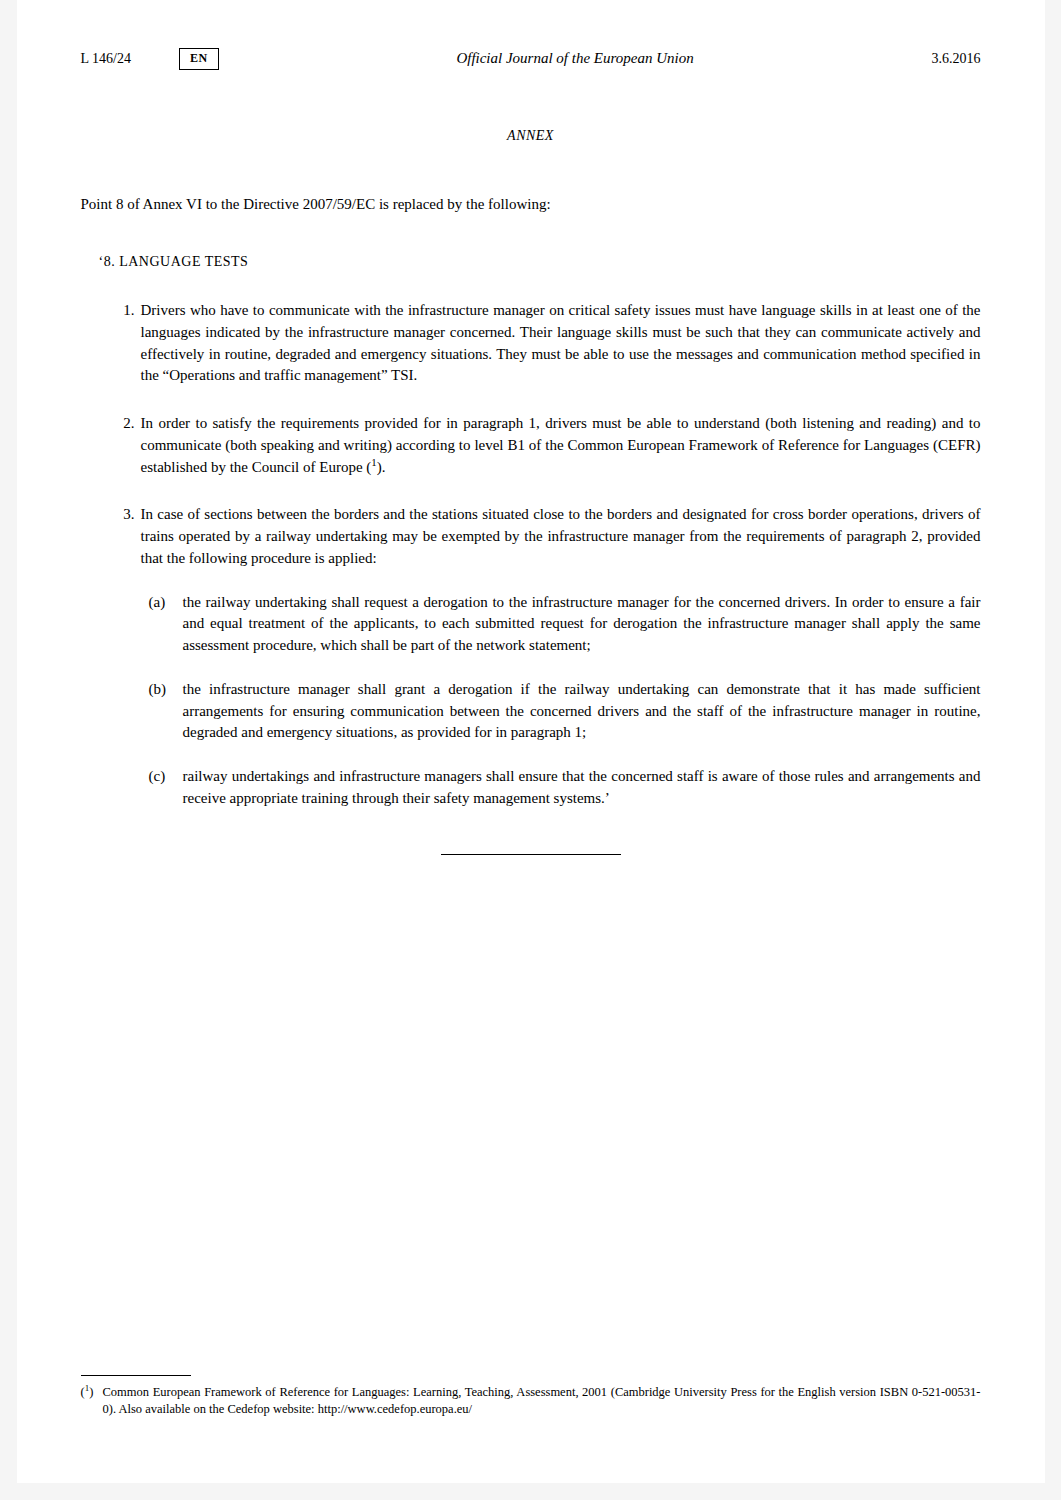L 146/24 EN
Official Journal of the European Union
3.6.2016
ANNEX
Point 8 of Annex VI to the Directive 2007/59/EC is replaced by the following:
‘8. LANGUAGE TESTS
Drivers who have to communicate with the infrastructure manager on critical safety issues must have language skills in at least one of the languages indicated by the infrastructure manager concerned. Their language skills must be such that they can communicate actively and effectively in routine, degraded and emergency situations. They must be able to use the messages and communication method specified in the “Operations and traffic management” TSI.
In order to satisfy the requirements provided for in paragraph 1, drivers must be able to understand (both listening and reading) and to communicate (both speaking and writing) according to level B1 of the Common European Framework of Reference for Languages (CEFR) established by the Council of Europe (1).
In case of sections between the borders and the stations situated close to the borders and designated for cross border operations, drivers of trains operated by a railway undertaking may be exempted by the infrastructure manager from the requirements of paragraph 2, provided that the following procedure is applied:
the railway undertaking shall request a derogation to the infrastructure manager for the concerned drivers. In order to ensure a fair and equal treatment of the applicants, to each submitted request for derogation the infrastructure manager shall apply the same assessment procedure, which shall be part of the network statement;
the infrastructure manager shall grant a derogation if the railway undertaking can demonstrate that it has made sufficient arrangements for ensuring communication between the concerned drivers and the staff of the infrastructure manager in routine, degraded and emergency situations, as provided for in paragraph 1;
railway undertakings and infrastructure managers shall ensure that the concerned staff is aware of those rules and arrangements and receive appropriate training through their safety management systems.’
(1) Common European Framework of Reference for Languages: Learning, Teaching, Assessment, 2001 (Cambridge University Press for the English version ISBN 0-521-00531-0). Also available on the Cedefop website: http://www.cedefop.europa.eu/